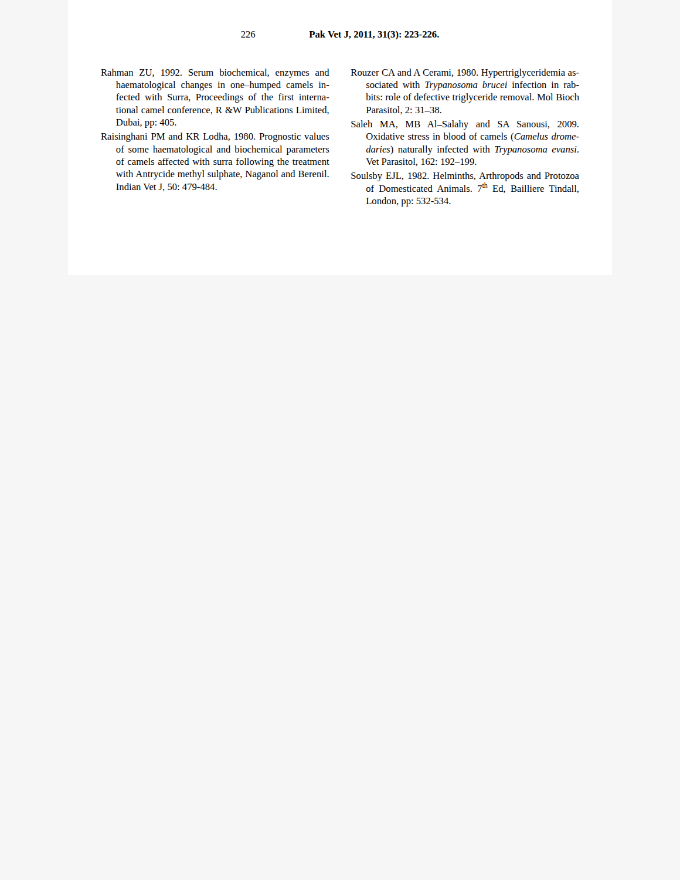226 Pak Vet J, 2011, 31(3): 223-226.
Rahman ZU, 1992. Serum biochemical, enzymes and haematological changes in one–humped camels infected with Surra, Proceedings of the first international camel conference, R &W Publications Limited, Dubai, pp: 405.
Raisinghani PM and KR Lodha, 1980. Prognostic values of some haematological and biochemical parameters of camels affected with surra following the treatment with Antrycide methyl sulphate, Naganol and Berenil. Indian Vet J, 50: 479-484.
Rouzer CA and A Cerami, 1980. Hypertriglyceridemia associated with Trypanosoma brucei infection in rabbits: role of defective triglyceride removal. Mol Bioch Parasitol, 2: 31–38.
Saleh MA, MB Al–Salahy and SA Sanousi, 2009. Oxidative stress in blood of camels (Camelus dromedaries) naturally infected with Trypanosoma evansi. Vet Parasitol, 162: 192–199.
Soulsby EJL, 1982. Helminths, Arthropods and Protozoa of Domesticated Animals. 7th Ed, Bailliere Tindall, London, pp: 532-534.